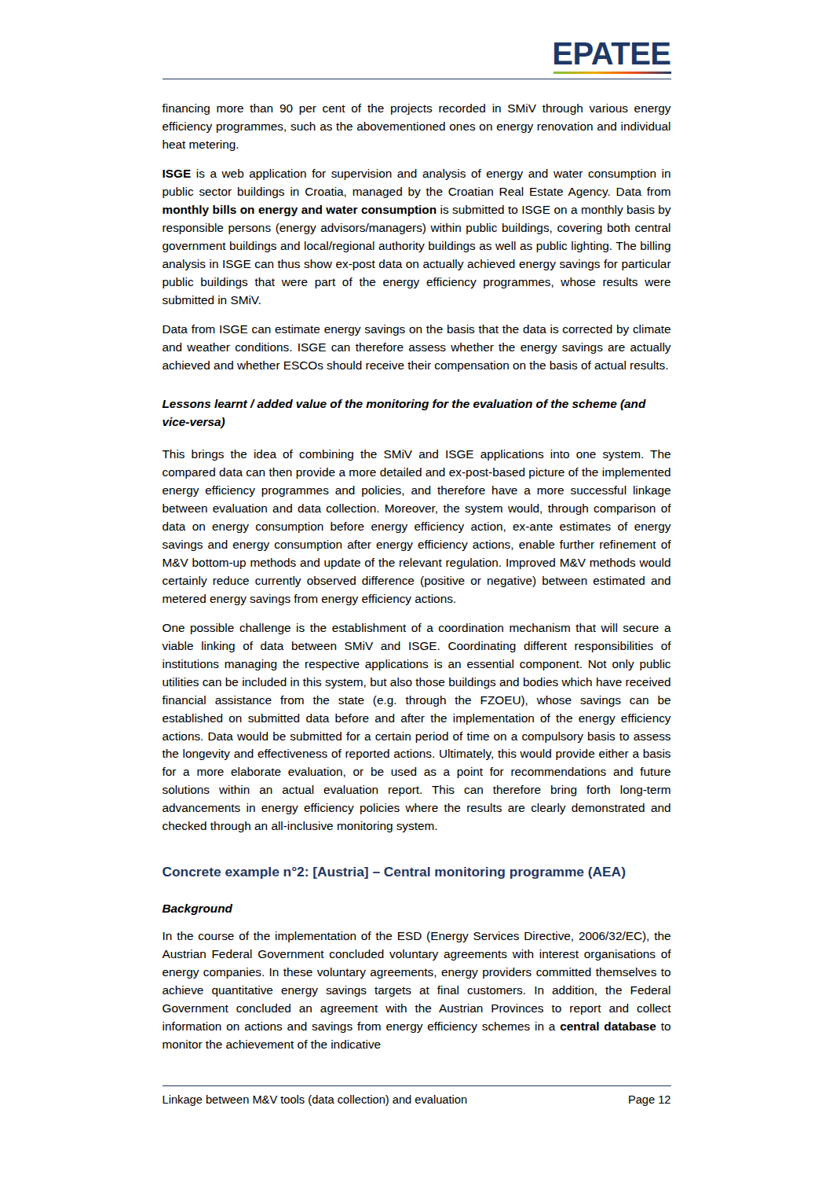EPATEE
financing more than 90 per cent of the projects recorded in SMiV through various energy efficiency programmes, such as the abovementioned ones on energy renovation and individual heat metering.
ISGE is a web application for supervision and analysis of energy and water consumption in public sector buildings in Croatia, managed by the Croatian Real Estate Agency. Data from monthly bills on energy and water consumption is submitted to ISGE on a monthly basis by responsible persons (energy advisors/managers) within public buildings, covering both central government buildings and local/regional authority buildings as well as public lighting. The billing analysis in ISGE can thus show ex-post data on actually achieved energy savings for particular public buildings that were part of the energy efficiency programmes, whose results were submitted in SMiV.
Data from ISGE can estimate energy savings on the basis that the data is corrected by climate and weather conditions. ISGE can therefore assess whether the energy savings are actually achieved and whether ESCOs should receive their compensation on the basis of actual results.
Lessons learnt / added value of the monitoring for the evaluation of the scheme (and vice-versa)
This brings the idea of combining the SMiV and ISGE applications into one system. The compared data can then provide a more detailed and ex-post-based picture of the implemented energy efficiency programmes and policies, and therefore have a more successful linkage between evaluation and data collection. Moreover, the system would, through comparison of data on energy consumption before energy efficiency action, ex-ante estimates of energy savings and energy consumption after energy efficiency actions, enable further refinement of M&V bottom-up methods and update of the relevant regulation. Improved M&V methods would certainly reduce currently observed difference (positive or negative) between estimated and metered energy savings from energy efficiency actions.
One possible challenge is the establishment of a coordination mechanism that will secure a viable linking of data between SMiV and ISGE. Coordinating different responsibilities of institutions managing the respective applications is an essential component. Not only public utilities can be included in this system, but also those buildings and bodies which have received financial assistance from the state (e.g. through the FZOEU), whose savings can be established on submitted data before and after the implementation of the energy efficiency actions. Data would be submitted for a certain period of time on a compulsory basis to assess the longevity and effectiveness of reported actions. Ultimately, this would provide either a basis for a more elaborate evaluation, or be used as a point for recommendations and future solutions within an actual evaluation report. This can therefore bring forth long-term advancements in energy efficiency policies where the results are clearly demonstrated and checked through an all-inclusive monitoring system.
Concrete example n°2: [Austria] – Central monitoring programme (AEA)
Background
In the course of the implementation of the ESD (Energy Services Directive, 2006/32/EC), the Austrian Federal Government concluded voluntary agreements with interest organisations of energy companies. In these voluntary agreements, energy providers committed themselves to achieve quantitative energy savings targets at final customers. In addition, the Federal Government concluded an agreement with the Austrian Provinces to report and collect information on actions and savings from energy efficiency schemes in a central database to monitor the achievement of the indicative
Linkage between M&V tools (data collection) and evaluation Page 12